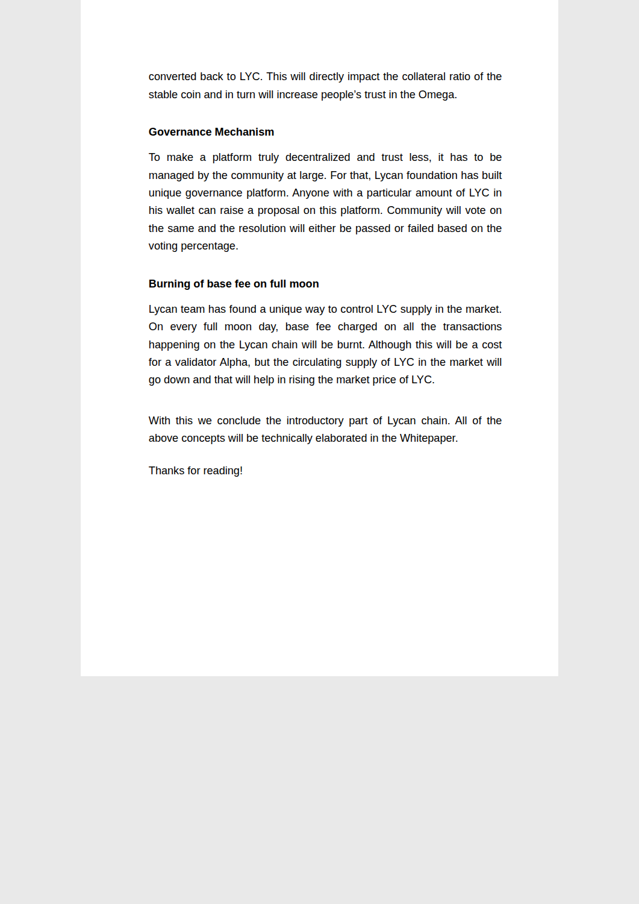converted back to LYC. This will directly impact the collateral ratio of the stable coin and in turn will increase people’s trust in the Omega.
Governance Mechanism
To make a platform truly decentralized and trust less, it has to be managed by the community at large. For that, Lycan foundation has built unique governance platform. Anyone with a particular amount of LYC in his wallet can raise a proposal on this platform. Community will vote on the same and the resolution will either be passed or failed based on the voting percentage.
Burning of base fee on full moon
Lycan team has found a unique way to control LYC supply in the market. On every full moon day, base fee charged on all the transactions happening on the Lycan chain will be burnt. Although this will be a cost for a validator Alpha, but the circulating supply of LYC in the market will go down and that will help in rising the market price of LYC.
With this we conclude the introductory part of Lycan chain. All of the above concepts will be technically elaborated in the Whitepaper.
Thanks for reading!